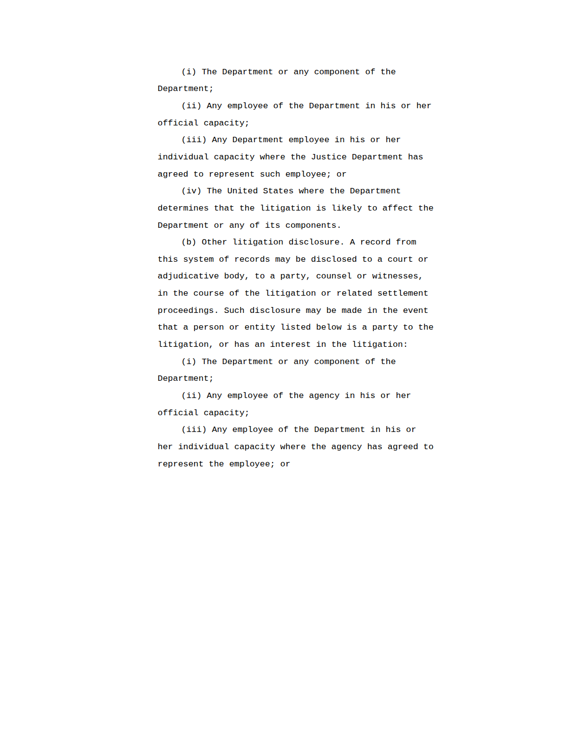(i) The Department or any component of the Department;
(ii) Any employee of the Department in his or her official capacity;
(iii) Any Department employee in his or her individual capacity where the Justice Department has agreed to represent such employee; or
(iv) The United States where the Department determines that the litigation is likely to affect the Department or any of its components.
(b) Other litigation disclosure. A record from this system of records may be disclosed to a court or adjudicative body, to a party, counsel or witnesses, in the course of the litigation or related settlement proceedings. Such disclosure may be made in the event that a person or entity listed below is a party to the litigation, or has an interest in the litigation:
(i) The Department or any component of the Department;
(ii) Any employee of the agency in his or her official capacity;
(iii) Any employee of the Department in his or her individual capacity where the agency has agreed to represent the employee; or